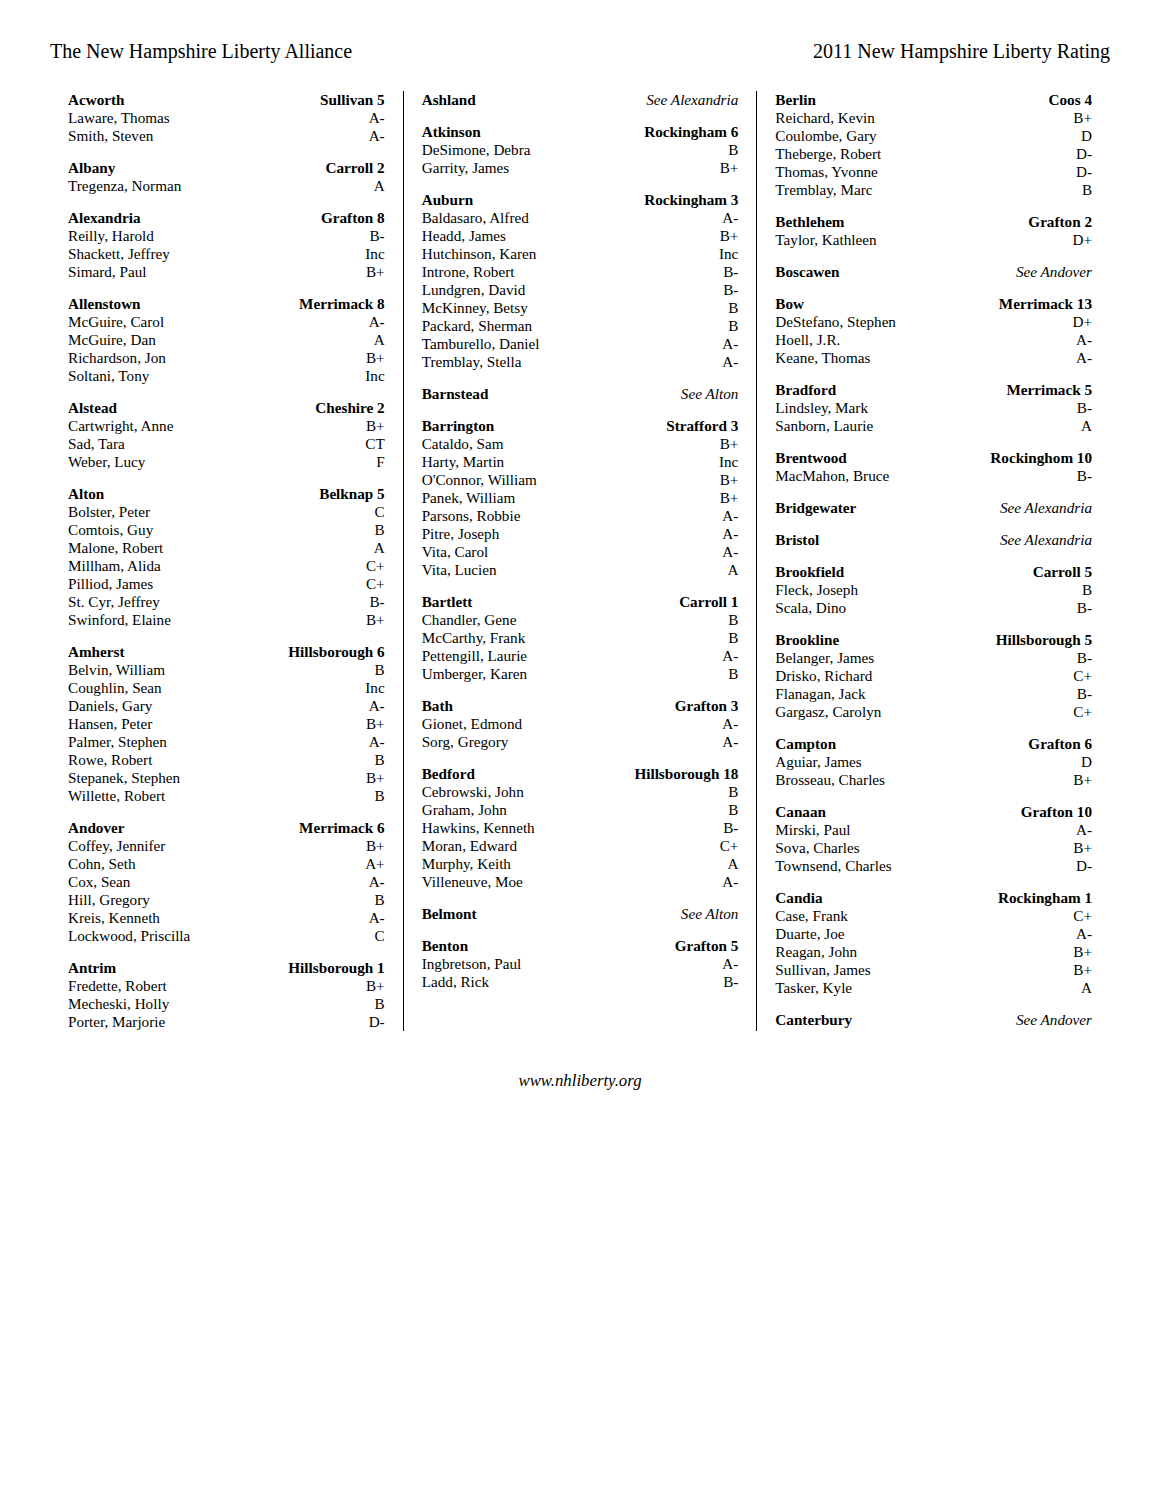The New Hampshire Liberty Alliance
2011 New Hampshire Liberty Rating
Acworth Sullivan 5
Laware, Thomas A-
Smith, Steven A-
Albany Carroll 2
Tregenza, Norman A
Alexandria Grafton 8
Reilly, Harold B-
Shackett, Jeffrey Inc
Simard, Paul B+
Allenstown Merrimack 8
McGuire, Carol A-
McGuire, Dan A
Richardson, Jon B+
Soltani, Tony Inc
Alstead Cheshire 2
Cartwright, Anne B+
Sad, Tara CT
Weber, Lucy F
Alton Belknap 5
Bolster, Peter C
Comtois, Guy B
Malone, Robert A
Millham, Alida C+
Pilliod, James C+
St. Cyr, Jeffrey B-
Swinford, Elaine B+
Amherst Hillsborough 6
Belvin, William B
Coughlin, Sean Inc
Daniels, Gary A-
Hansen, Peter B+
Palmer, Stephen A-
Rowe, Robert B
Stepanek, Stephen B+
Willette, Robert B
Andover Merrimack 6
Coffey, Jennifer B+
Cohn, Seth A+
Cox, Sean A-
Hill, Gregory B
Kreis, Kenneth A-
Lockwood, Priscilla C
Antrim Hillsborough 1
Fredette, Robert B+
Mecheski, Holly B
Porter, Marjorie D-
Ashland See Alexandria
Atkinson Rockingham 6
DeSimone, Debra B
Garrity, James B+
Auburn Rockingham 3
Baldasaro, Alfred A-
Headd, James B+
Hutchinson, Karen Inc
Introne, Robert B-
Lundgren, David B-
McKinney, Betsy B
Packard, Sherman B
Tamburello, Daniel A-
Tremblay, Stella A-
Barnstead See Alton
Barrington Strafford 3
Cataldo, Sam B+
Harty, Martin Inc
O'Connor, William B+
Panek, William B+
Parsons, Robbie A-
Pitre, Joseph A-
Vita, Carol A-
Vita, Lucien A
Bartlett Carroll 1
Chandler, Gene B
McCarthy, Frank B
Pettengill, Laurie A-
Umberger, Karen B
Bath Grafton 3
Gionet, Edmond A-
Sorg, Gregory A-
Bedford Hillsborough 18
Cebrowski, John B
Graham, John B
Hawkins, Kenneth B-
Moran, Edward C+
Murphy, Keith A
Villeneuve, Moe A-
Belmont See Alton
Benton Grafton 5
Ingbretson, Paul A-
Ladd, Rick B-
Berlin Coos 4
Reichard, Kevin B+
Coulombe, Gary D
Theberge, Robert D-
Thomas, Yvonne D-
Tremblay, Marc B
Bethlehem Grafton 2
Taylor, Kathleen D+
Boscawen See Andover
Bow Merrimack 13
DeStefano, Stephen D+
Hoell, J.R. A-
Keane, Thomas A-
Bradford Merrimack 5
Lindsley, Mark B-
Sanborn, Laurie A
Brentwood Rockinghom 10
MacMahon, Bruce B-
Bridgewater See Alexandria
Bristol See Alexandria
Brookfield Carroll 5
Fleck, Joseph B
Scala, Dino B-
Brookline Hillsborough 5
Belanger, James B-
Drisko, Richard C+
Flanagan, Jack B-
Gargasz, Carolyn C+
Campton Grafton 6
Aguiar, James D
Brosseau, Charles B+
Canaan Grafton 10
Mirski, Paul A-
Sova, Charles B+
Townsend, Charles D-
Candia Rockingham 1
Case, Frank C+
Duarte, Joe A-
Reagan, John B+
Sullivan, James B+
Tasker, Kyle A
Canterbury See Andover
www.nhliberty.org